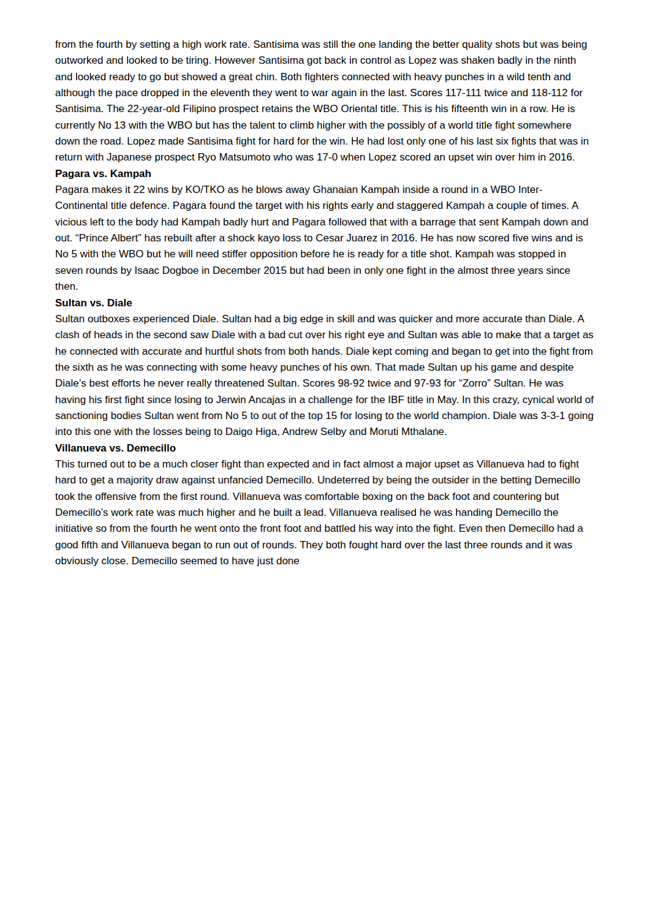from the fourth by setting a high work rate. Santisima was still the one landing the better quality shots but was being outworked and looked to be tiring. However Santisima got back in control as Lopez was shaken badly in the ninth and looked ready to go but showed a great chin. Both fighters connected with heavy punches in a wild tenth and although the pace dropped in the eleventh they went to war again in the last. Scores 117-111 twice and 118-112 for Santisima. The 22-year-old Filipino prospect retains the WBO Oriental title. This is his fifteenth win in a row. He is currently No 13 with the WBO but has the talent to climb higher with the possibly of a world title fight somewhere down the road. Lopez made Santisima fight for hard for the win. He had lost only one of his last six fights that was in return with Japanese prospect Ryo Matsumoto who was 17-0 when Lopez scored an upset win over him in 2016.
Pagara vs. Kampah
Pagara makes it 22 wins by KO/TKO as he blows away Ghanaian Kampah inside a round in a WBO Inter-Continental title defence. Pagara found the target with his rights early and staggered Kampah a couple of times. A vicious left to the body had Kampah badly hurt and Pagara followed that with a barrage that sent Kampah down and out. “Prince Albert” has rebuilt after a shock kayo loss to Cesar Juarez in 2016. He has now scored five wins and is No 5 with the WBO but he will need stiffer opposition before he is ready for a title shot. Kampah was stopped in seven rounds by Isaac Dogboe in December 2015 but had been in only one fight in the almost three years since then.
Sultan vs. Diale
Sultan outboxes experienced Diale. Sultan had a big edge in skill and was quicker and more accurate than Diale. A clash of heads in the second saw Diale with a bad cut over his right eye and Sultan was able to make that a target as he connected with accurate and hurtful shots from both hands. Diale kept coming and began to get into the fight from the sixth as he was connecting with some heavy punches of his own. That made Sultan up his game and despite Diale’s best efforts he never really threatened Sultan. Scores 98-92 twice and 97-93 for “Zorro” Sultan. He was having his first fight since losing to Jerwin Ancajas in a challenge for the IBF title in May. In this crazy, cynical world of sanctioning bodies Sultan went from No 5 to out of the top 15 for losing to the world champion. Diale was 3-3-1 going into this one with the losses being to Daigo Higa, Andrew Selby and Moruti Mthalane.
Villanueva vs. Demecillo
This turned out to be a much closer fight than expected and in fact almost a major upset as Villanueva had to fight hard to get a majority draw against unfancied Demecillo. Undeterred by being the outsider in the betting Demecillo took the offensive from the first round. Villanueva was comfortable boxing on the back foot and countering but Demecillo’s work rate was much higher and he built a lead. Villanueva realised he was handing Demecillo the initiative so from the fourth he went onto the front foot and battled his way into the fight. Even then Demecillo had a good fifth and Villanueva began to run out of rounds. They both fought hard over the last three rounds and it was obviously close. Demecillo seemed to have just done